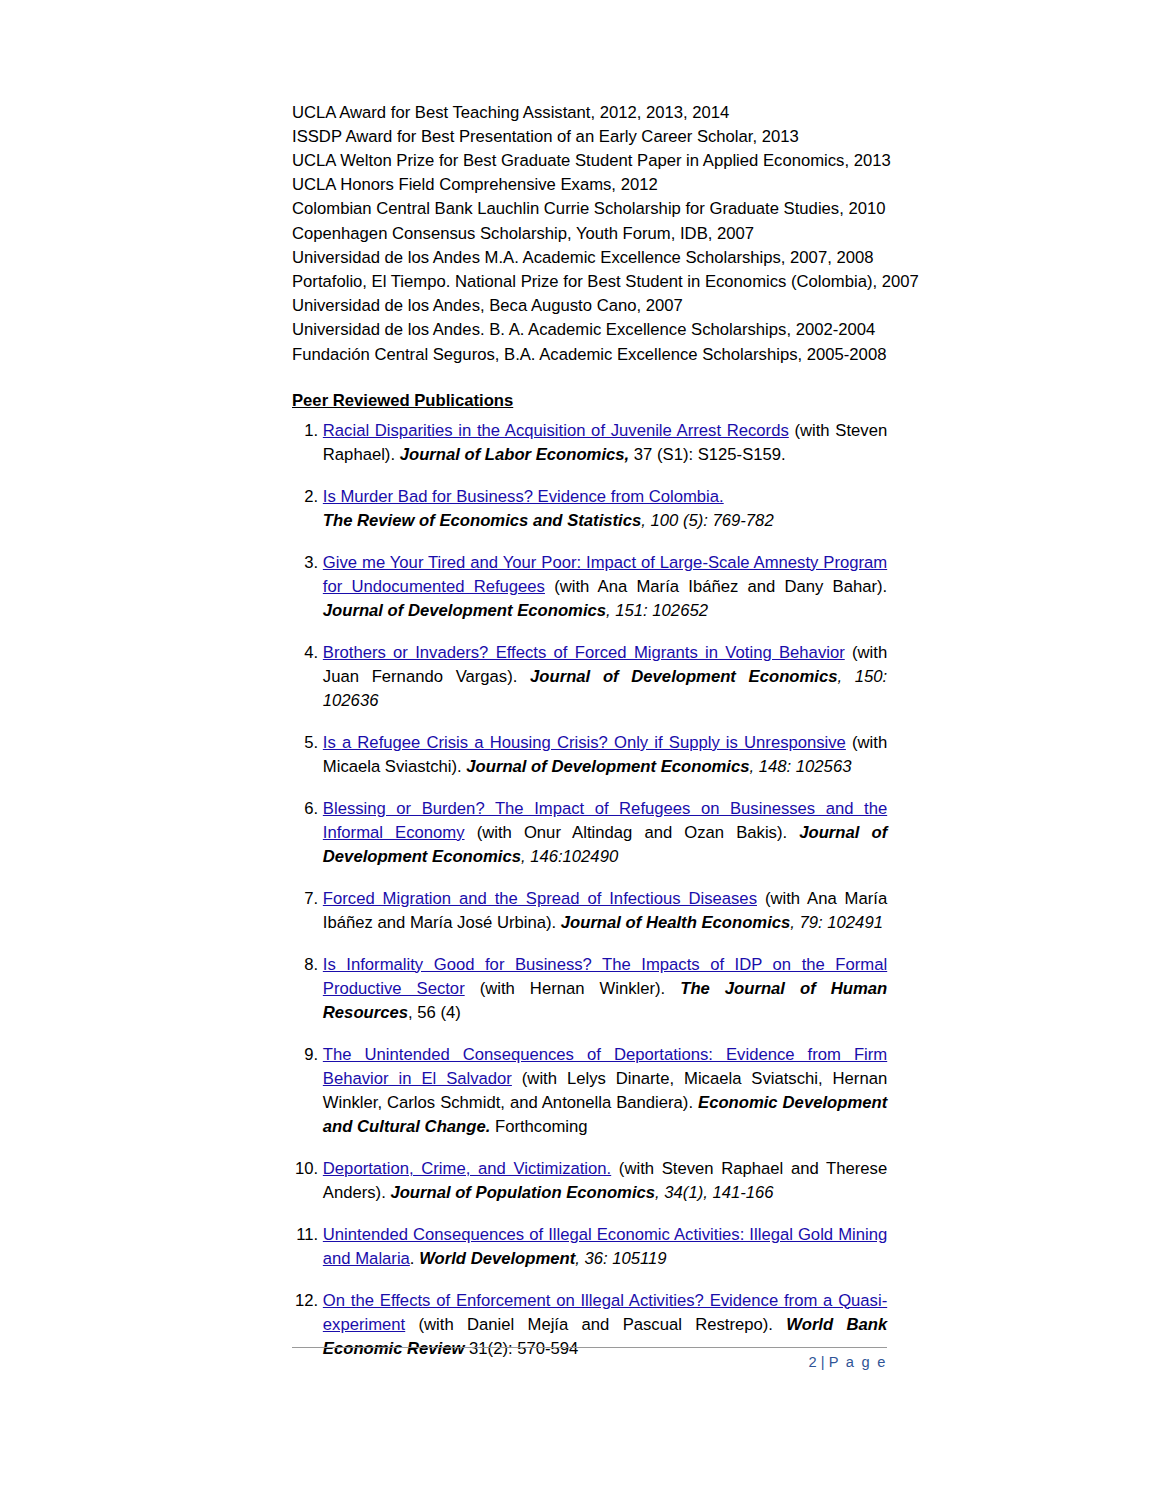UCLA Award for Best Teaching Assistant, 2012, 2013, 2014
ISSDP Award for Best Presentation of an Early Career Scholar, 2013
UCLA Welton Prize for Best Graduate Student Paper in Applied Economics, 2013
UCLA Honors Field Comprehensive Exams, 2012
Colombian Central Bank Lauchlin Currie Scholarship for Graduate Studies, 2010
Copenhagen Consensus Scholarship, Youth Forum, IDB, 2007
Universidad de los Andes M.A. Academic Excellence Scholarships, 2007, 2008
Portafolio, El Tiempo. National Prize for Best Student in Economics (Colombia), 2007
Universidad de los Andes, Beca Augusto Cano, 2007
Universidad de los Andes. B. A. Academic Excellence Scholarships, 2002-2004
Fundación Central Seguros, B.A. Academic Excellence Scholarships, 2005-2008
Peer Reviewed Publications
Racial Disparities in the Acquisition of Juvenile Arrest Records (with Steven Raphael). Journal of Labor Economics, 37 (S1): S125-S159.
Is Murder Bad for Business? Evidence from Colombia.
The Review of Economics and Statistics, 100 (5): 769-782
Give me Your Tired and Your Poor: Impact of Large-Scale Amnesty Program for Undocumented Refugees (with Ana María Ibáñez and Dany Bahar). Journal of Development Economics, 151: 102652
Brothers or Invaders? Effects of Forced Migrants in Voting Behavior (with Juan Fernando Vargas). Journal of Development Economics, 150: 102636
Is a Refugee Crisis a Housing Crisis? Only if Supply is Unresponsive (with Micaela Sviastchi). Journal of Development Economics, 148: 102563
Blessing or Burden? The Impact of Refugees on Businesses and the Informal Economy (with Onur Altindag and Ozan Bakis). Journal of Development Economics, 146:102490
Forced Migration and the Spread of Infectious Diseases (with Ana María Ibáñez and María José Urbina). Journal of Health Economics, 79: 102491
Is Informality Good for Business? The Impacts of IDP on the Formal Productive Sector (with Hernan Winkler). The Journal of Human Resources, 56 (4)
The Unintended Consequences of Deportations: Evidence from Firm Behavior in El Salvador (with Lelys Dinarte, Micaela Sviatschi, Hernan Winkler, Carlos Schmidt, and Antonella Bandiera). Economic Development and Cultural Change. Forthcoming
Deportation, Crime, and Victimization. (with Steven Raphael and Therese Anders). Journal of Population Economics, 34(1), 141-166
Unintended Consequences of Illegal Economic Activities: Illegal Gold Mining and Malaria. World Development, 36: 105119
On the Effects of Enforcement on Illegal Activities? Evidence from a Quasi-experiment (with Daniel Mejía and Pascual Restrepo). World Bank Economic Review 31(2): 570-594
2 | P a g e